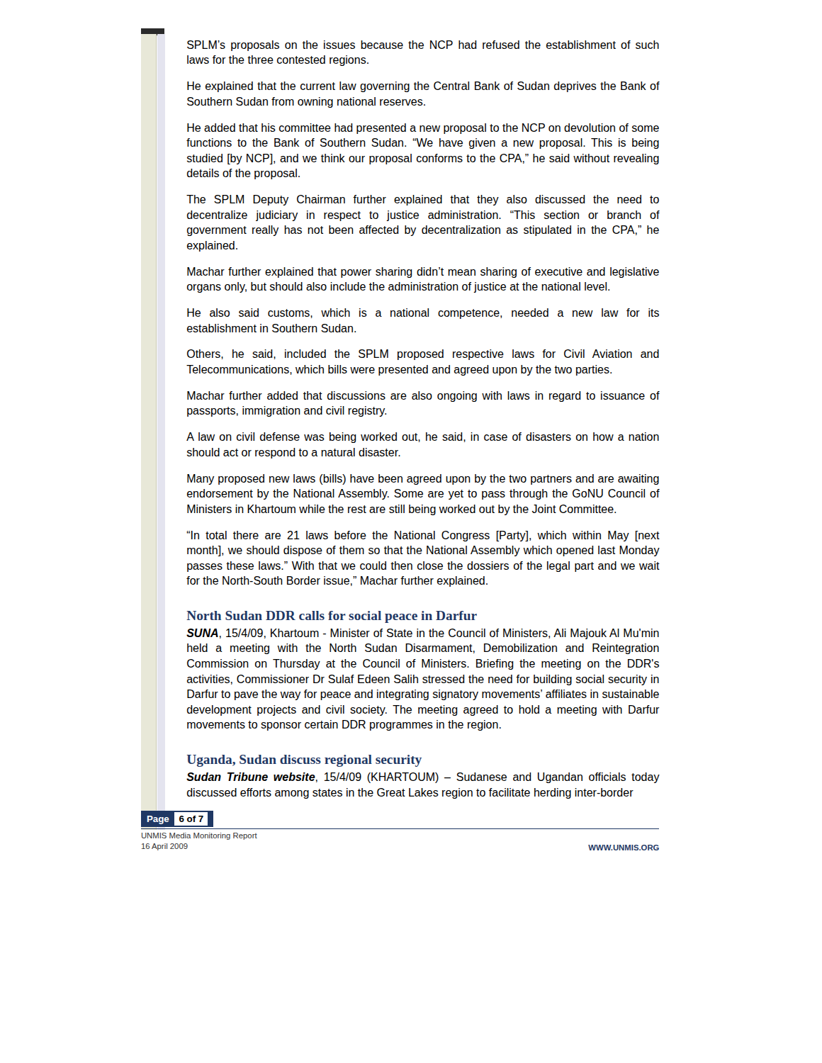SPLM’s proposals on the issues because the NCP had refused the establishment of such laws for the three contested regions.
He explained that the current law governing the Central Bank of Sudan deprives the Bank of Southern Sudan from owning national reserves.
He added that his committee had presented a new proposal to the NCP on devolution of some functions to the Bank of Southern Sudan. “We have given a new proposal. This is being studied [by NCP], and we think our proposal conforms to the CPA,” he said without revealing details of the proposal.
The SPLM Deputy Chairman further explained that they also discussed the need to decentralize judiciary in respect to justice administration. “This section or branch of government really has not been affected by decentralization as stipulated in the CPA,” he explained.
Machar further explained that power sharing didn’t mean sharing of executive and legislative organs only, but should also include the administration of justice at the national level.
He also said customs, which is a national competence, needed a new law for its establishment in Southern Sudan.
Others, he said, included the SPLM proposed respective laws for Civil Aviation and Telecommunications, which bills were presented and agreed upon by the two parties.
Machar further added that discussions are also ongoing with laws in regard to issuance of passports, immigration and civil registry.
A law on civil defense was being worked out, he said, in case of disasters on how a nation should act or respond to a natural disaster.
Many proposed new laws (bills) have been agreed upon by the two partners and are awaiting endorsement by the National Assembly. Some are yet to pass through the GoNU Council of Ministers in Khartoum while the rest are still being worked out by the Joint Committee.
“In total there are 21 laws before the National Congress [Party], which within May [next month], we should dispose of them so that the National Assembly which opened last Monday passes these laws.” With that we could then close the dossiers of the legal part and we wait for the North-South Border issue,” Machar further explained.
North Sudan DDR calls for social peace in Darfur
SUNA, 15/4/09, Khartoum - Minister of State in the Council of Ministers, Ali Majouk Al Mu'min held a meeting with the North Sudan Disarmament, Demobilization and Reintegration Commission on Thursday at the Council of Ministers. Briefing the meeting on the DDR's activities, Commissioner Dr Sulaf Edeen Salih stressed the need for building social security in Darfur to pave the way for peace and integrating signatory movements’ affiliates in sustainable development projects and civil society. The meeting agreed to hold a meeting with Darfur movements to sponsor certain DDR programmes in the region.
Uganda, Sudan discuss regional security
Sudan Tribune website, 15/4/09 (KHARTOUM) – Sudanese and Ugandan officials today discussed efforts among states in the Great Lakes region to facilitate herding inter-border
Page 6 of 7
UNMIS Media Monitoring Report
16 April 2009
WWW.UNMIS.ORG